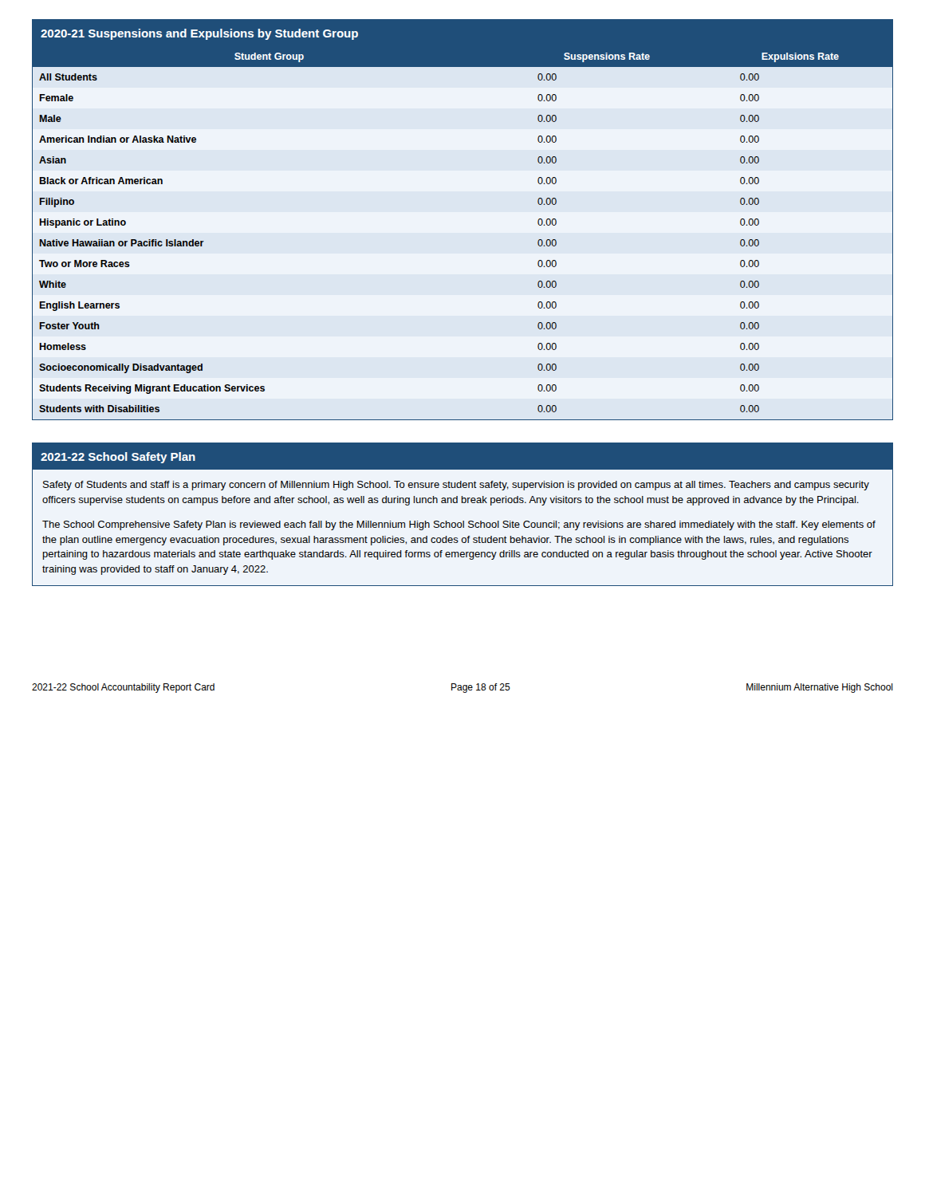2020-21 Suspensions and Expulsions by Student Group
| Student Group | Suspensions Rate | Expulsions Rate |
| --- | --- | --- |
| All Students | 0.00 | 0.00 |
| Female | 0.00 | 0.00 |
| Male | 0.00 | 0.00 |
| American Indian or Alaska Native | 0.00 | 0.00 |
| Asian | 0.00 | 0.00 |
| Black or African American | 0.00 | 0.00 |
| Filipino | 0.00 | 0.00 |
| Hispanic or Latino | 0.00 | 0.00 |
| Native Hawaiian or Pacific Islander | 0.00 | 0.00 |
| Two or More Races | 0.00 | 0.00 |
| White | 0.00 | 0.00 |
| English Learners | 0.00 | 0.00 |
| Foster Youth | 0.00 | 0.00 |
| Homeless | 0.00 | 0.00 |
| Socioeconomically Disadvantaged | 0.00 | 0.00 |
| Students Receiving Migrant Education Services | 0.00 | 0.00 |
| Students with Disabilities | 0.00 | 0.00 |
2021-22 School Safety Plan
Safety of Students and staff is a primary concern of Millennium High School. To ensure student safety, supervision is provided on campus at all times. Teachers and campus security officers supervise students on campus before and after school, as well as during lunch and break periods. Any visitors to the school must be approved in advance by the Principal.
The School Comprehensive Safety Plan is reviewed each fall by the Millennium High School School Site Council; any revisions are shared immediately with the staff. Key elements of the plan outline emergency evacuation procedures, sexual harassment policies, and codes of student behavior. The school is in compliance with the laws, rules, and regulations pertaining to hazardous materials and state earthquake standards. All required forms of emergency drills are conducted on a regular basis throughout the school year. Active Shooter training was provided to staff on January 4, 2022.
2021-22 School Accountability Report Card
Page 18 of 25
Millennium Alternative High School